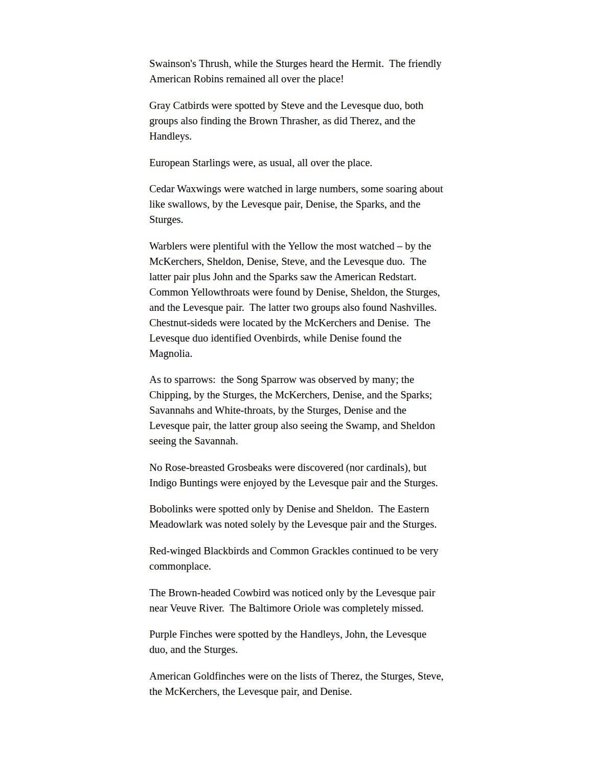Swainson's Thrush, while the Sturges heard the Hermit. The friendly American Robins remained all over the place!
Gray Catbirds were spotted by Steve and the Levesque duo, both groups also finding the Brown Thrasher, as did Therez, and the Handleys.
European Starlings were, as usual, all over the place.
Cedar Waxwings were watched in large numbers, some soaring about like swallows, by the Levesque pair, Denise, the Sparks, and the Sturges.
Warblers were plentiful with the Yellow the most watched – by the McKerchers, Sheldon, Denise, Steve, and the Levesque duo. The latter pair plus John and the Sparks saw the American Redstart. Common Yellowthroats were found by Denise, Sheldon, the Sturges, and the Levesque pair. The latter two groups also found Nashvilles. Chestnut-sideds were located by the McKerchers and Denise. The Levesque duo identified Ovenbirds, while Denise found the Magnolia.
As to sparrows: the Song Sparrow was observed by many; the Chipping, by the Sturges, the McKerchers, Denise, and the Sparks; Savannahs and White-throats, by the Sturges, Denise and the Levesque pair, the latter group also seeing the Swamp, and Sheldon seeing the Savannah.
No Rose-breasted Grosbeaks were discovered (nor cardinals), but Indigo Buntings were enjoyed by the Levesque pair and the Sturges.
Bobolinks were spotted only by Denise and Sheldon. The Eastern Meadowlark was noted solely by the Levesque pair and the Sturges.
Red-winged Blackbirds and Common Grackles continued to be very commonplace.
The Brown-headed Cowbird was noticed only by the Levesque pair near Veuve River. The Baltimore Oriole was completely missed.
Purple Finches were spotted by the Handleys, John, the Levesque duo, and the Sturges.
American Goldfinches were on the lists of Therez, the Sturges, Steve, the McKerchers, the Levesque pair, and Denise.